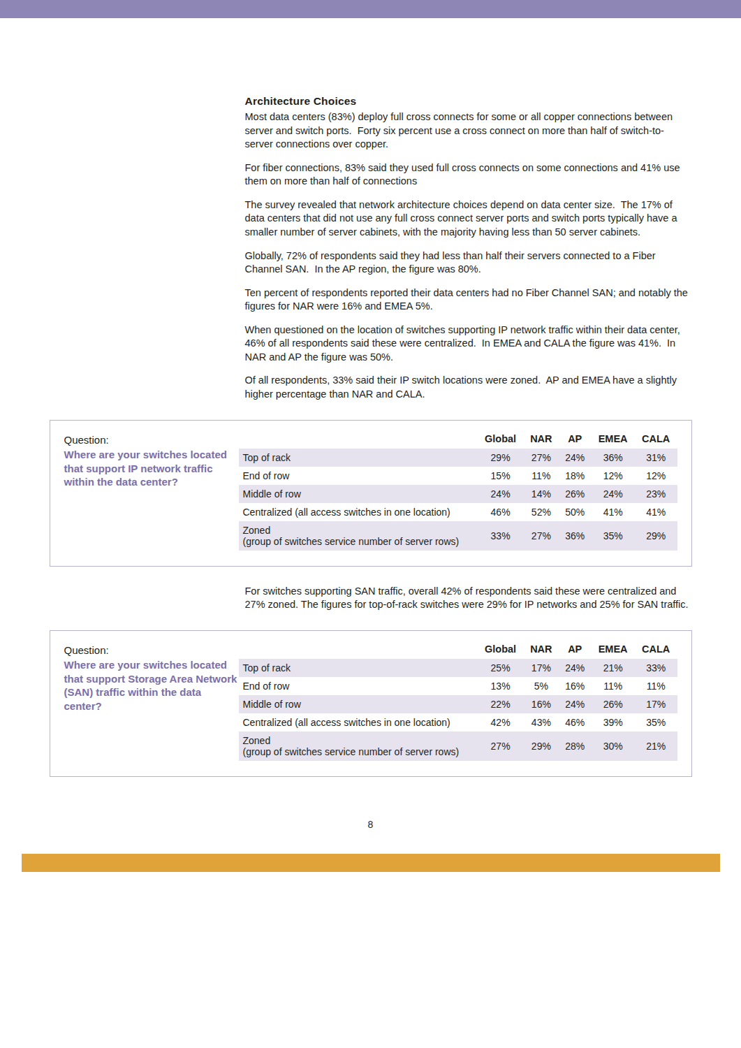Architecture Choices
Most data centers (83%) deploy full cross connects for some or all copper connections between server and switch ports. Forty six percent use a cross connect on more than half of switch-to-server connections over copper.
For fiber connections, 83% said they used full cross connects on some connections and 41% use them on more than half of connections
The survey revealed that network architecture choices depend on data center size. The 17% of data centers that did not use any full cross connect server ports and switch ports typically have a smaller number of server cabinets, with the majority having less than 50 server cabinets.
Globally, 72% of respondents said they had less than half their servers connected to a Fiber Channel SAN. In the AP region, the figure was 80%.
Ten percent of respondents reported their data centers had no Fiber Channel SAN; and notably the figures for NAR were 16% and EMEA 5%.
When questioned on the location of switches supporting IP network traffic within their data center, 46% of all respondents said these were centralized. In EMEA and CALA the figure was 41%. In NAR and AP the figure was 50%.
Of all respondents, 33% said their IP switch locations were zoned. AP and EMEA have a slightly higher percentage than NAR and CALA.
Question: Where are your switches located that support IP network traffic within the data center?
| | Global | NAR | AP | EMEA | CALA |
| --- | --- | --- | --- | --- | --- |
| Top of rack | 29% | 27% | 24% | 36% | 31% |
| End of row | 15% | 11% | 18% | 12% | 12% |
| Middle of row | 24% | 14% | 26% | 24% | 23% |
| Centralized (all access switches in one location) | 46% | 52% | 50% | 41% | 41% |
| Zoned (group of switches service number of server rows) | 33% | 27% | 36% | 35% | 29% |
For switches supporting SAN traffic, overall 42% of respondents said these were centralized and 27% zoned. The figures for top-of-rack switches were 29% for IP networks and 25% for SAN traffic.
Question: Where are your switches located that support Storage Area Network (SAN) traffic within the data center?
| | Global | NAR | AP | EMEA | CALA |
| --- | --- | --- | --- | --- | --- |
| Top of rack | 25% | 17% | 24% | 21% | 33% |
| End of row | 13% | 5% | 16% | 11% | 11% |
| Middle of row | 22% | 16% | 24% | 26% | 17% |
| Centralized (all access switches in one location) | 42% | 43% | 46% | 39% | 35% |
| Zoned (group of switches service number of server rows) | 27% | 29% | 28% | 30% | 21% |
8